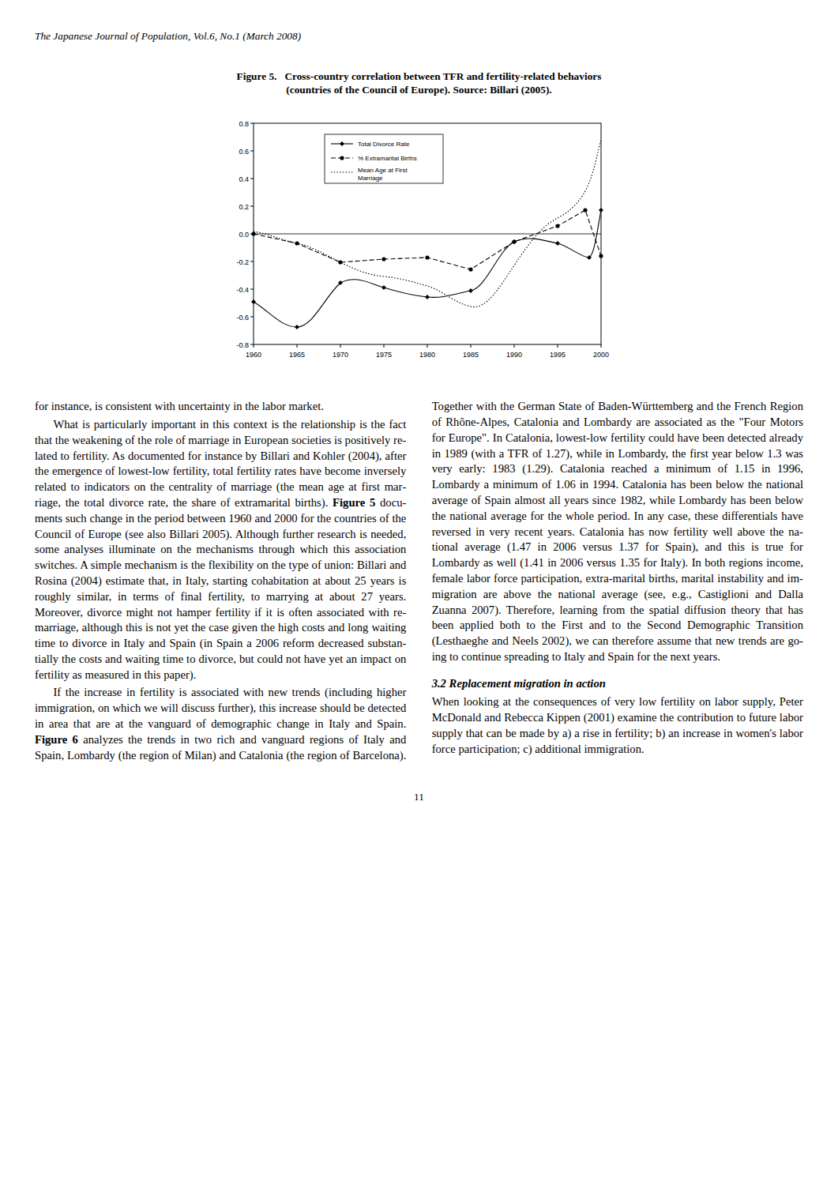The Japanese Journal of Population, Vol.6, No.1 (March 2008)
Figure 5. Cross-country correlation between TFR and fertility-related behaviors
(countries of the Council of Europe). Source: Billari (2005).
0.8 0.6 0.4 0.2 0.0 -0.2 -0.4 -0.6 -0.8 1960 1965 1970 1975 1980 1985 1990 1995 2000 Total Divorce Rate % Extramarital Births Mean Age at First Marriage
for instance, is consistent with uncertainty in the labor market.
What is particularly important in this context is the relationship is the fact that the weakening of the role of marriage in European societies is positively related to fertility. As documented for instance by Billari and Kohler (2004), after the emergence of lowest-low fertility, total fertility rates have become inversely related to indicators on the centrality of marriage (the mean age at first marriage, the total divorce rate, the share of extramarital births). Figure 5 documents such change in the period between 1960 and 2000 for the countries of the Council of Europe (see also Billari 2005). Although further research is needed, some analyses illuminate on the mechanisms through which this association switches. A simple mechanism is the flexibility on the type of union: Billari and Rosina (2004) estimate that, in Italy, starting cohabitation at about 25 years is roughly similar, in terms of final fertility, to marrying at about 27 years. Moreover, divorce might not hamper fertility if it is often associated with remarriage, although this is not yet the case given the high costs and long waiting time to divorce in Italy and Spain (in Spain a 2006 reform decreased substantially the costs and waiting time to divorce, but could not have yet an impact on fertility as measured in this paper).
If the increase in fertility is associated with new trends (including higher immigration, on which we will discuss further), this increase should be detected in area that are at the vanguard of demographic change in Italy and Spain. Figure 6 analyzes the trends in two rich and vanguard regions of Italy and Spain, Lombardy (the region of Milan) and Catalonia (the region of Barcelona). Together with the German State of Baden-Württemberg and the French Region of Rhône-Alpes, Catalonia and Lombardy are associated as the "Four Motors for Europe". In Catalonia, lowest-low fertility could have been detected already in 1989 (with a TFR of 1.27), while in Lombardy, the first year below 1.3 was very early: 1983 (1.29). Catalonia reached a minimum of 1.15 in 1996, Lombardy a minimum of 1.06 in 1994. Catalonia has been below the national average of Spain almost all years since 1982, while Lombardy has been below the national average for the whole period. In any case, these differentials have reversed in very recent years. Catalonia has now fertility well above the national average (1.47 in 2006 versus 1.37 for Spain), and this is true for Lombardy as well (1.41 in 2006 versus 1.35 for Italy). In both regions income, female labor force participation, extra-marital births, marital instability and immigration are above the national average (see, e.g., Castiglioni and Dalla Zuanna 2007). Therefore, learning from the spatial diffusion theory that has been applied both to the First and to the Second Demographic Transition (Lesthaeghe and Neels 2002), we can therefore assume that new trends are going to continue spreading to Italy and Spain for the next years.
3.2 Replacement migration in action
When looking at the consequences of very low fertility on labor supply, Peter McDonald and Rebecca Kippen (2001) examine the contribution to future labor supply that can be made by a) a rise in fertility; b) an increase in women's labor force participation; c) additional immigration.
11